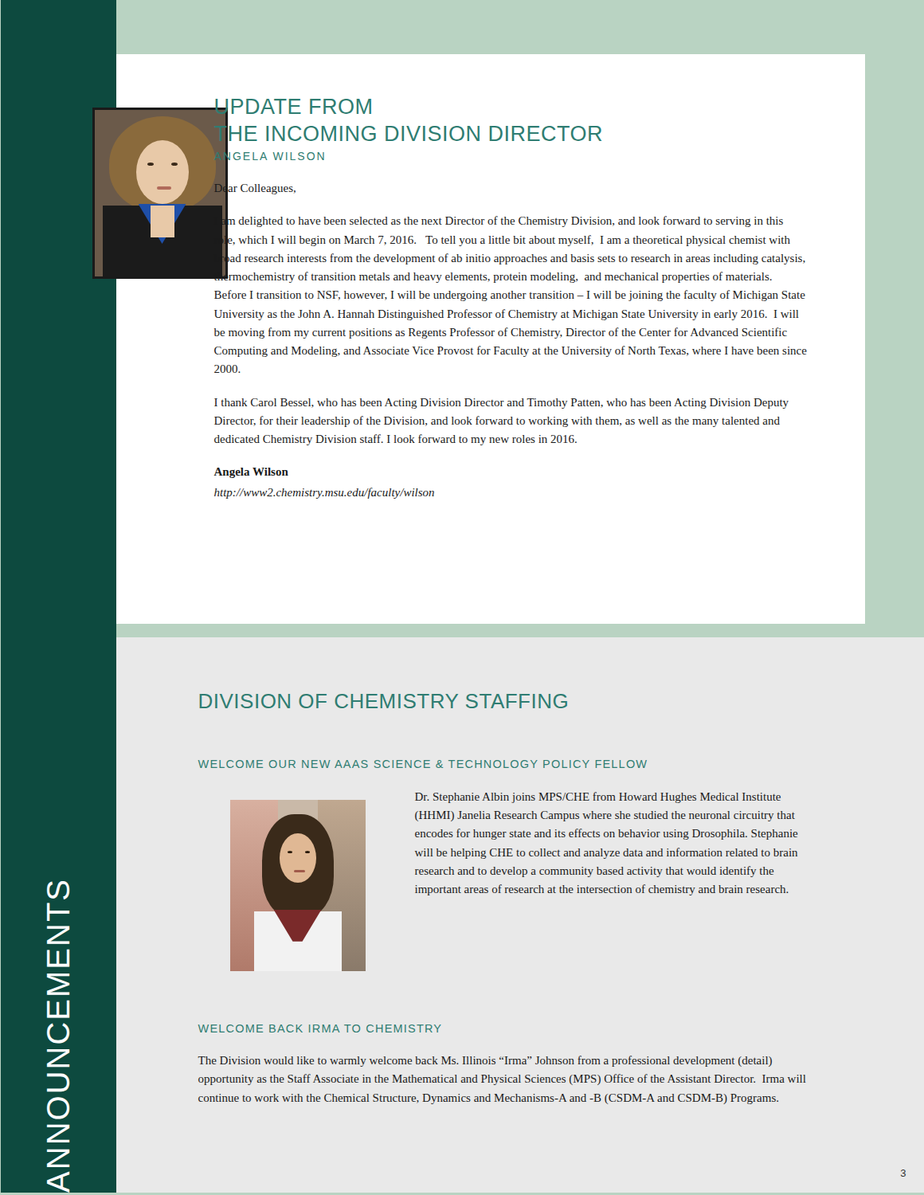ANNOUNCEMENTS
UPDATE FROM
THE INCOMING DIVISION DIRECTOR
ANGELA WILSON
Dear Colleagues,
I am delighted to have been selected as the next Director of the Chemistry Division, and look forward to serving in this role, which I will begin on March 7, 2016. To tell you a little bit about myself, I am a theoretical physical chemist with broad research interests from the development of ab initio approaches and basis sets to research in areas including catalysis, thermochemistry of transition metals and heavy elements, protein modeling, and mechanical properties of materials. Before I transition to NSF, however, I will be undergoing another transition – I will be joining the faculty of Michigan State University as the John A. Hannah Distinguished Professor of Chemistry at Michigan State University in early 2016. I will be moving from my current positions as Regents Professor of Chemistry, Director of the Center for Advanced Scientific Computing and Modeling, and Associate Vice Provost for Faculty at the University of North Texas, where I have been since 2000.
I thank Carol Bessel, who has been Acting Division Director and Timothy Patten, who has been Acting Division Deputy Director, for their leadership of the Division, and look forward to working with them, as well as the many talented and dedicated Chemistry Division staff. I look forward to my new roles in 2016.
Angela Wilson
http://www2.chemistry.msu.edu/faculty/wilson
DIVISION OF CHEMISTRY STAFFING
WELCOME OUR NEW AAAS SCIENCE & TECHNOLOGY POLICY FELLOW
Dr. Stephanie Albin joins MPS/CHE from Howard Hughes Medical Institute (HHMI) Janelia Research Campus where she studied the neuronal circuitry that encodes for hunger state and its effects on behavior using Drosophila. Stephanie will be helping CHE to collect and analyze data and information related to brain research and to develop a community based activity that would identify the important areas of research at the intersection of chemistry and brain research.
WELCOME BACK IRMA TO CHEMISTRY
The Division would like to warmly welcome back Ms. Illinois “Irma” Johnson from a professional development (detail) opportunity as the Staff Associate in the Mathematical and Physical Sciences (MPS) Office of the Assistant Director. Irma will continue to work with the Chemical Structure, Dynamics and Mechanisms-A and -B (CSDM-A and CSDM-B) Programs.
3